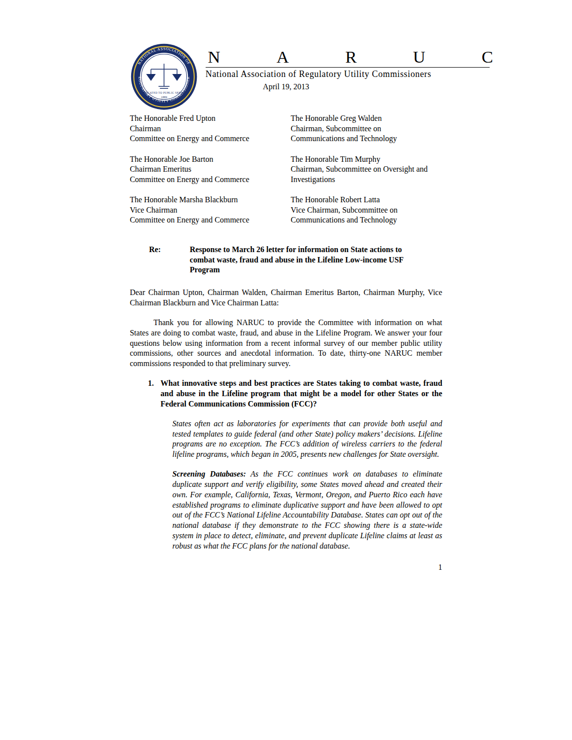NATIONAL ASSOCIATION OF REGULATORY UTILITY COMMISSIONERS DEDICATED TO PUBLIC SERVICE 1889
N A R U C
National Association of Regulatory Utility Commissioners
April 19, 2013
| The Honorable Fred Upton Chairman Committee on Energy and Commerce | The Honorable Greg Walden Chairman, Subcommittee on Communications and Technology |
| The Honorable Joe Barton Chairman Emeritus Committee on Energy and Commerce | The Honorable Tim Murphy Chairman, Subcommittee on Oversight and Investigations |
| The Honorable Marsha Blackburn Vice Chairman Committee on Energy and Commerce | The Honorable Robert Latta Vice Chairman, Subcommittee on Communications and Technology |
| Re: | Response to March 26 letter for information on State actions to combat waste, fraud and abuse in the Lifeline Low-income USF Program |
Dear Chairman Upton, Chairman Walden, Chairman Emeritus Barton, Chairman Murphy, Vice Chairman Blackburn and Vice Chairman Latta:
Thank you for allowing NARUC to provide the Committee with information on what States are doing to combat waste, fraud, and abuse in the Lifeline Program. We answer your four questions below using information from a recent informal survey of our member public utility commissions, other sources and anecdotal information. To date, thirty-one NARUC member commissions responded to that preliminary survey.
What innovative steps and best practices are States taking to combat waste, fraud and abuse in the Lifeline program that might be a model for other States or the Federal Communications Commission (FCC)?
States often act as laboratories for experiments that can provide both useful and tested templates to guide federal (and other State) policy makers’ decisions. Lifeline programs are no exception. The FCC’s addition of wireless carriers to the federal lifeline programs, which began in 2005, presents new challenges for State oversight.
Screening Databases: As the FCC continues work on databases to eliminate duplicate support and verify eligibility, some States moved ahead and created their own. For example, California, Texas, Vermont, Oregon, and Puerto Rico each have established programs to eliminate duplicative support and have been allowed to opt out of the FCC’s National Lifeline Accountability Database. States can opt out of the national database if they demonstrate to the FCC showing there is a state-wide system in place to detect, eliminate, and prevent duplicate Lifeline claims at least as robust as what the FCC plans for the national database.
1